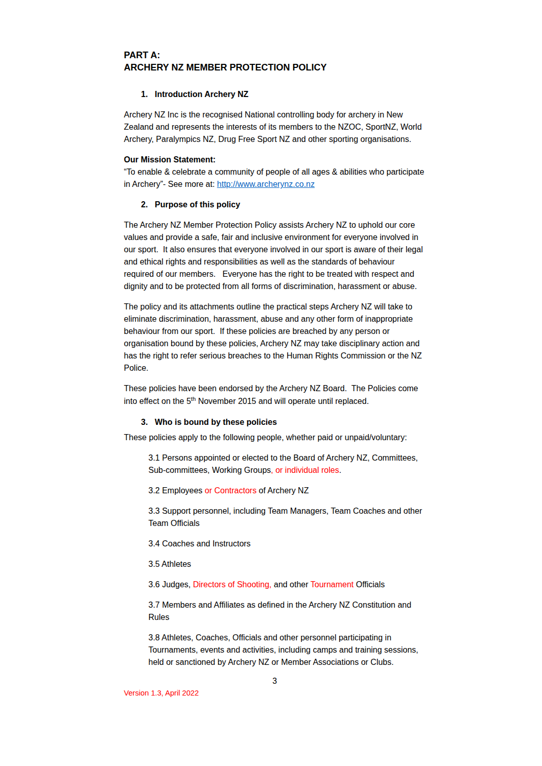PART A:
ARCHERY NZ MEMBER PROTECTION POLICY
1. Introduction Archery NZ
Archery NZ Inc is the recognised National controlling body for archery in New Zealand and represents the interests of its members to the NZOC, SportNZ, World Archery, Paralympics NZ, Drug Free Sport NZ and other sporting organisations.
Our Mission Statement:
“To enable & celebrate a community of people of all ages & abilities who participate in Archery”- See more at: http://www.archerynz.co.nz
2. Purpose of this policy
The Archery NZ Member Protection Policy assists Archery NZ to uphold our core values and provide a safe, fair and inclusive environment for everyone involved in our sport. It also ensures that everyone involved in our sport is aware of their legal and ethical rights and responsibilities as well as the standards of behaviour required of our members. Everyone has the right to be treated with respect and dignity and to be protected from all forms of discrimination, harassment or abuse.
The policy and its attachments outline the practical steps Archery NZ will take to eliminate discrimination, harassment, abuse and any other form of inappropriate behaviour from our sport. If these policies are breached by any person or organisation bound by these policies, Archery NZ may take disciplinary action and has the right to refer serious breaches to the Human Rights Commission or the NZ Police.
These policies have been endorsed by the Archery NZ Board. The Policies come into effect on the 5th November 2015 and will operate until replaced.
3. Who is bound by these policies
These policies apply to the following people, whether paid or unpaid/voluntary:
3.1 Persons appointed or elected to the Board of Archery NZ, Committees, Sub-committees, Working Groups, or individual roles.
3.2 Employees or Contractors of Archery NZ
3.3 Support personnel, including Team Managers, Team Coaches and other Team Officials
3.4 Coaches and Instructors
3.5 Athletes
3.6 Judges, Directors of Shooting, and other Tournament Officials
3.7 Members and Affiliates as defined in the Archery NZ Constitution and Rules
3.8 Athletes, Coaches, Officials and other personnel participating in Tournaments, events and activities, including camps and training sessions, held or sanctioned by Archery NZ or Member Associations or Clubs.
3
Version 1.3, April 2022